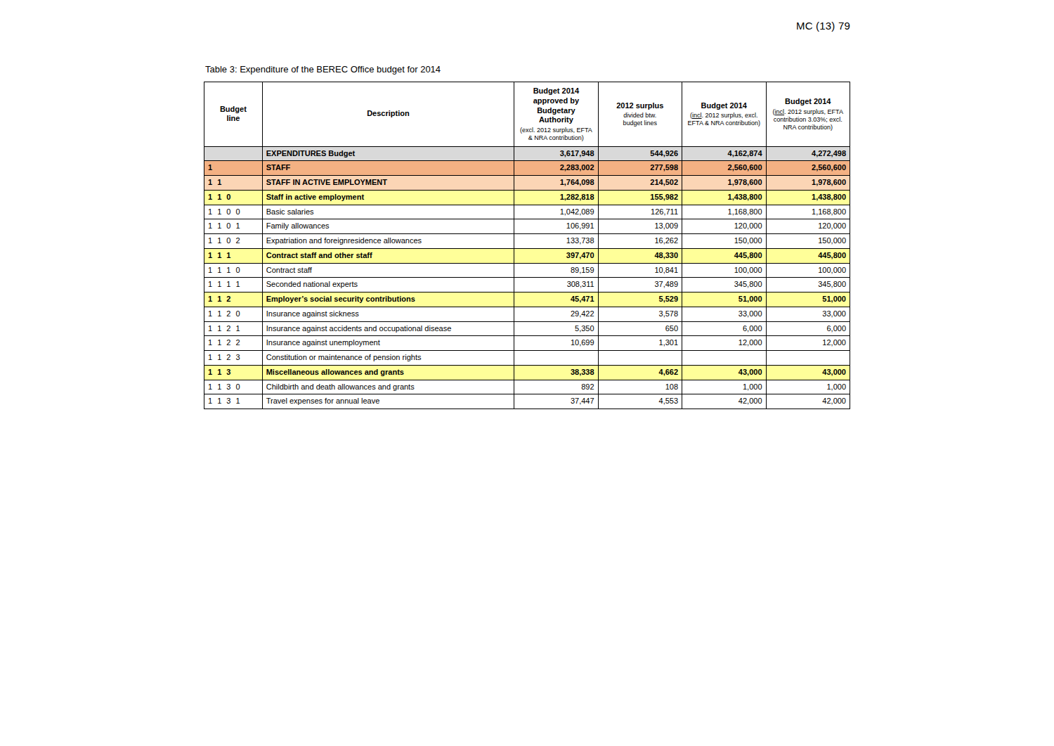MC (13) 79
Table 3: Expenditure of the BEREC Office budget for 2014
| Budget line | Description | Budget 2014 approved by Budgetary Authority (excl. 2012 surplus, EFTA & NRA contribution) | 2012 surplus divided btw. budget lines | Budget 2014 ( incl . 2012 surplus, excl. EFTA & NRA contribution) | Budget 2014 ( incl . 2012 surplus, EFTA contribution 3.03%; excl. NRA contribution) |
| --- | --- | --- | --- | --- | --- |
| | EXPENDITURES Budget | 3,617,948 | 544,926 | 4,162,874 | 4,272,498 |
| 1 | STAFF | 2,283,002 | 277,598 | 2,560,600 | 2,560,600 |
| 1 1 | STAFF IN ACTIVE EMPLOYMENT | 1,764,098 | 214,502 | 1,978,600 | 1,978,600 |
| 1 1 0 | Staff in active employment | 1,282,818 | 155,982 | 1,438,800 | 1,438,800 |
| 1 1 0 0 | Basic salaries | 1,042,089 | 126,711 | 1,168,800 | 1,168,800 |
| 1 1 0 1 | Family allowances | 106,991 | 13,009 | 120,000 | 120,000 |
| 1 1 0 2 | Expatriation and foreignresidence allowances | 133,738 | 16,262 | 150,000 | 150,000 |
| 1 1 1 | Contract staff and other staff | 397,470 | 48,330 | 445,800 | 445,800 |
| 1 1 1 0 | Contract staff | 89,159 | 10,841 | 100,000 | 100,000 |
| 1 1 1 1 | Seconded national experts | 308,311 | 37,489 | 345,800 | 345,800 |
| 1 1 2 | Employer’s social security contributions | 45,471 | 5,529 | 51,000 | 51,000 |
| 1 1 2 0 | Insurance against sickness | 29,422 | 3,578 | 33,000 | 33,000 |
| 1 1 2 1 | Insurance against accidents and occupational disease | 5,350 | 650 | 6,000 | 6,000 |
| 1 1 2 2 | Insurance against unemployment | 10,699 | 1,301 | 12,000 | 12,000 |
| 1 1 2 3 | Constitution or maintenance of pension rights | | | | |
| 1 1 3 | Miscellaneous allowances and grants | 38,338 | 4,662 | 43,000 | 43,000 |
| 1 1 3 0 | Childbirth and death allowances and grants | 892 | 108 | 1,000 | 1,000 |
| 1 1 3 1 | Travel expenses for annual leave | 37,447 | 4,553 | 42,000 | 42,000 |